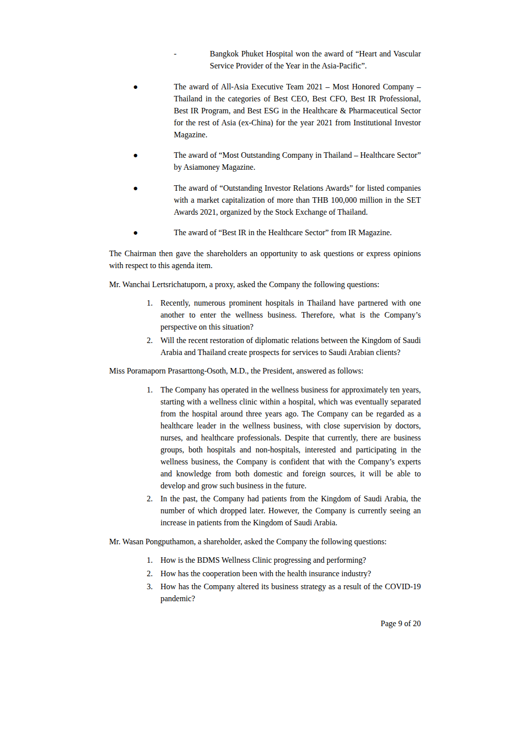- Bangkok Phuket Hospital won the award of “Heart and Vascular Service Provider of the Year in the Asia-Pacific”.
● The award of All-Asia Executive Team 2021 – Most Honored Company – Thailand in the categories of Best CEO, Best CFO, Best IR Professional, Best IR Program, and Best ESG in the Healthcare & Pharmaceutical Sector for the rest of Asia (ex-China) for the year 2021 from Institutional Investor Magazine.
● The award of “Most Outstanding Company in Thailand – Healthcare Sector” by Asiamoney Magazine.
● The award of “Outstanding Investor Relations Awards” for listed companies with a market capitalization of more than THB 100,000 million in the SET Awards 2021, organized by the Stock Exchange of Thailand.
● The award of “Best IR in the Healthcare Sector” from IR Magazine.
The Chairman then gave the shareholders an opportunity to ask questions or express opinions with respect to this agenda item.
Mr. Wanchai Lertsrichatuporn, a proxy, asked the Company the following questions:
Recently, numerous prominent hospitals in Thailand have partnered with one another to enter the wellness business. Therefore, what is the Company’s perspective on this situation?
Will the recent restoration of diplomatic relations between the Kingdom of Saudi Arabia and Thailand create prospects for services to Saudi Arabian clients?
Miss Poramaporn Prasarttong-Osoth, M.D., the President, answered as follows:
The Company has operated in the wellness business for approximately ten years, starting with a wellness clinic within a hospital, which was eventually separated from the hospital around three years ago. The Company can be regarded as a healthcare leader in the wellness business, with close supervision by doctors, nurses, and healthcare professionals. Despite that currently, there are business groups, both hospitals and non-hospitals, interested and participating in the wellness business, the Company is confident that with the Company’s experts and knowledge from both domestic and foreign sources, it will be able to develop and grow such business in the future.
In the past, the Company had patients from the Kingdom of Saudi Arabia, the number of which dropped later. However, the Company is currently seeing an increase in patients from the Kingdom of Saudi Arabia.
Mr. Wasan Pongputhamon, a shareholder, asked the Company the following questions:
How is the BDMS Wellness Clinic progressing and performing?
How has the cooperation been with the health insurance industry?
How has the Company altered its business strategy as a result of the COVID-19 pandemic?
Page 9 of 20